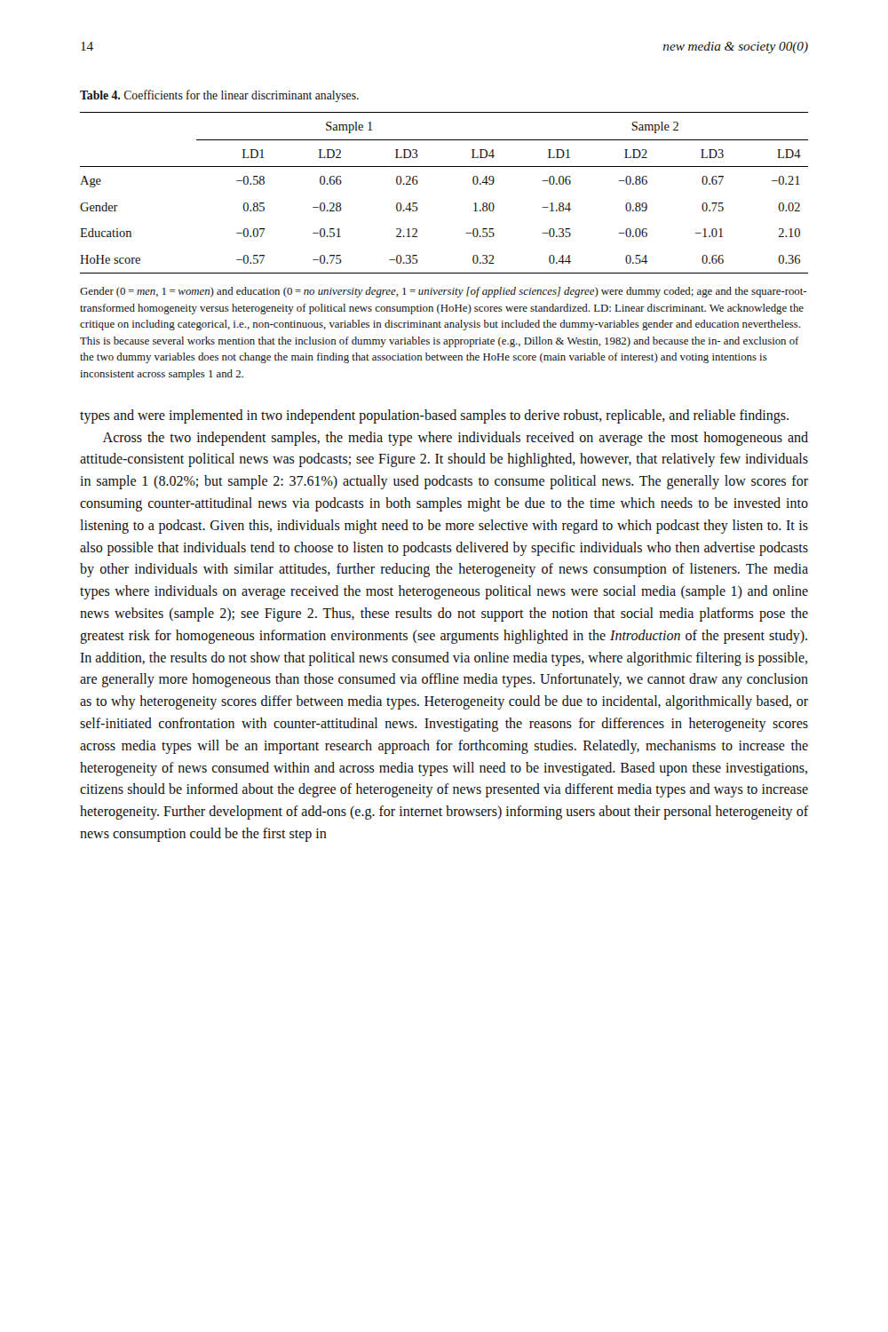14 new media & society 00(0)
Table 4. Coefficients for the linear discriminant analyses.
| | Sample 1 | Sample 2 |
| --- | --- | --- |
| | LD1 | LD2 | LD3 | LD4 | LD1 | LD2 | LD3 | LD4 |
| Age | −0.58 | 0.66 | 0.26 | 0.49 | −0.06 | −0.86 | 0.67 | −0.21 |
| Gender | 0.85 | −0.28 | 0.45 | 1.80 | −1.84 | 0.89 | 0.75 | 0.02 |
| Education | −0.07 | −0.51 | 2.12 | −0.55 | −0.35 | −0.06 | −1.01 | 2.10 |
| HoHe score | −0.57 | −0.75 | −0.35 | 0.32 | 0.44 | 0.54 | 0.66 | 0.36 |
Gender (0 = men, 1 = women) and education (0 = no university degree, 1 = university [of applied sciences] degree) were dummy coded; age and the square-root-transformed homogeneity versus heterogeneity of political news consumption (HoHe) scores were standardized. LD: Linear discriminant. We acknowledge the critique on including categorical, i.e., non-continuous, variables in discriminant analysis but included the dummy-variables gender and education nevertheless. This is because several works mention that the inclusion of dummy variables is appropriate (e.g., Dillon & Westin, 1982) and because the in- and exclusion of the two dummy variables does not change the main finding that association between the HoHe score (main variable of interest) and voting intentions is inconsistent across samples 1 and 2.
types and were implemented in two independent population-based samples to derive robust, replicable, and reliable findings.
Across the two independent samples, the media type where individuals received on average the most homogeneous and attitude-consistent political news was podcasts; see Figure 2. It should be highlighted, however, that relatively few individuals in sample 1 (8.02%; but sample 2: 37.61%) actually used podcasts to consume political news. The generally low scores for consuming counter-attitudinal news via podcasts in both samples might be due to the time which needs to be invested into listening to a podcast. Given this, individuals might need to be more selective with regard to which podcast they listen to. It is also possible that individuals tend to choose to listen to podcasts delivered by specific individuals who then advertise podcasts by other individuals with similar attitudes, further reducing the heterogeneity of news consumption of listeners. The media types where individuals on average received the most heterogeneous political news were social media (sample 1) and online news websites (sample 2); see Figure 2. Thus, these results do not support the notion that social media platforms pose the greatest risk for homogeneous information environments (see arguments highlighted in the Introduction of the present study). In addition, the results do not show that political news consumed via online media types, where algorithmic filtering is possible, are generally more homogeneous than those consumed via offline media types. Unfortunately, we cannot draw any conclusion as to why heterogeneity scores differ between media types. Heterogeneity could be due to incidental, algorithmically based, or self-initiated confrontation with counter-attitudinal news. Investigating the reasons for differences in heterogeneity scores across media types will be an important research approach for forthcoming studies. Relatedly, mechanisms to increase the heterogeneity of news consumed within and across media types will need to be investigated. Based upon these investigations, citizens should be informed about the degree of heterogeneity of news presented via different media types and ways to increase heterogeneity. Further development of add-ons (e.g. for internet browsers) informing users about their personal heterogeneity of news consumption could be the first step in